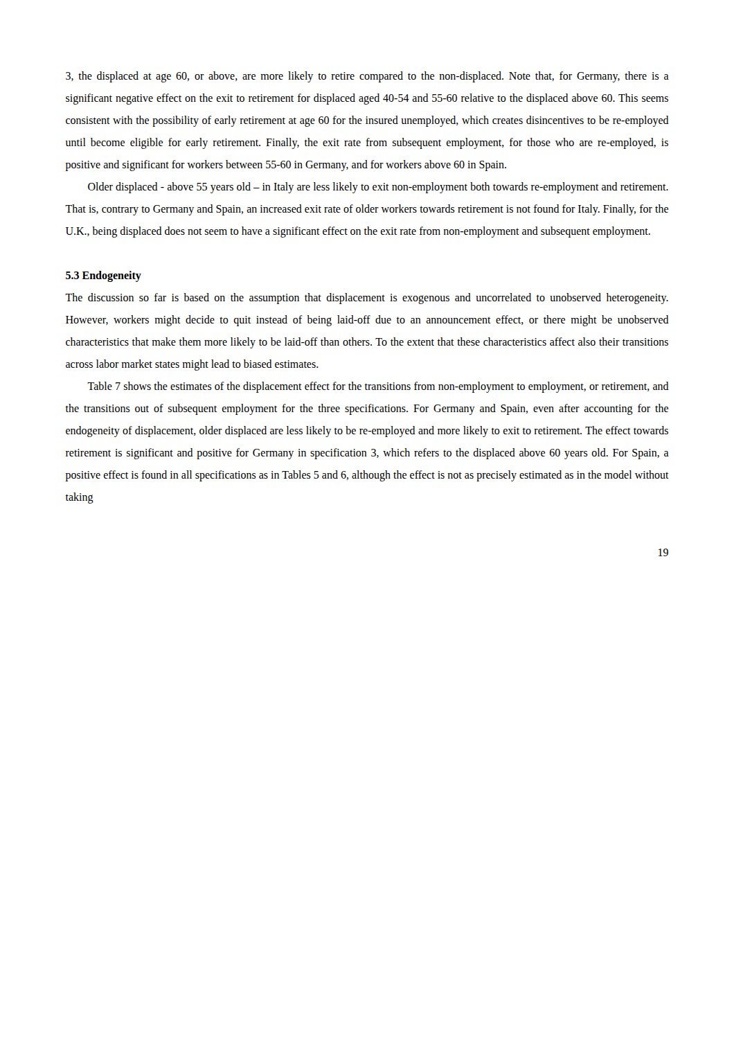3, the displaced at age 60, or above, are more likely to retire compared to the non-displaced. Note that, for Germany, there is a significant negative effect on the exit to retirement for displaced aged 40-54 and 55-60 relative to the displaced above 60. This seems consistent with the possibility of early retirement at age 60 for the insured unemployed, which creates disincentives to be re-employed until become eligible for early retirement. Finally, the exit rate from subsequent employment, for those who are re-employed, is positive and significant for workers between 55-60 in Germany, and for workers above 60 in Spain.
Older displaced - above 55 years old – in Italy are less likely to exit non-employment both towards re-employment and retirement. That is, contrary to Germany and Spain, an increased exit rate of older workers towards retirement is not found for Italy. Finally, for the U.K., being displaced does not seem to have a significant effect on the exit rate from non-employment and subsequent employment.
5.3 Endogeneity
The discussion so far is based on the assumption that displacement is exogenous and uncorrelated to unobserved heterogeneity. However, workers might decide to quit instead of being laid-off due to an announcement effect, or there might be unobserved characteristics that make them more likely to be laid-off than others. To the extent that these characteristics affect also their transitions across labor market states might lead to biased estimates.
Table 7 shows the estimates of the displacement effect for the transitions from non-employment to employment, or retirement, and the transitions out of subsequent employment for the three specifications. For Germany and Spain, even after accounting for the endogeneity of displacement, older displaced are less likely to be re-employed and more likely to exit to retirement. The effect towards retirement is significant and positive for Germany in specification 3, which refers to the displaced above 60 years old. For Spain, a positive effect is found in all specifications as in Tables 5 and 6, although the effect is not as precisely estimated as in the model without taking
19